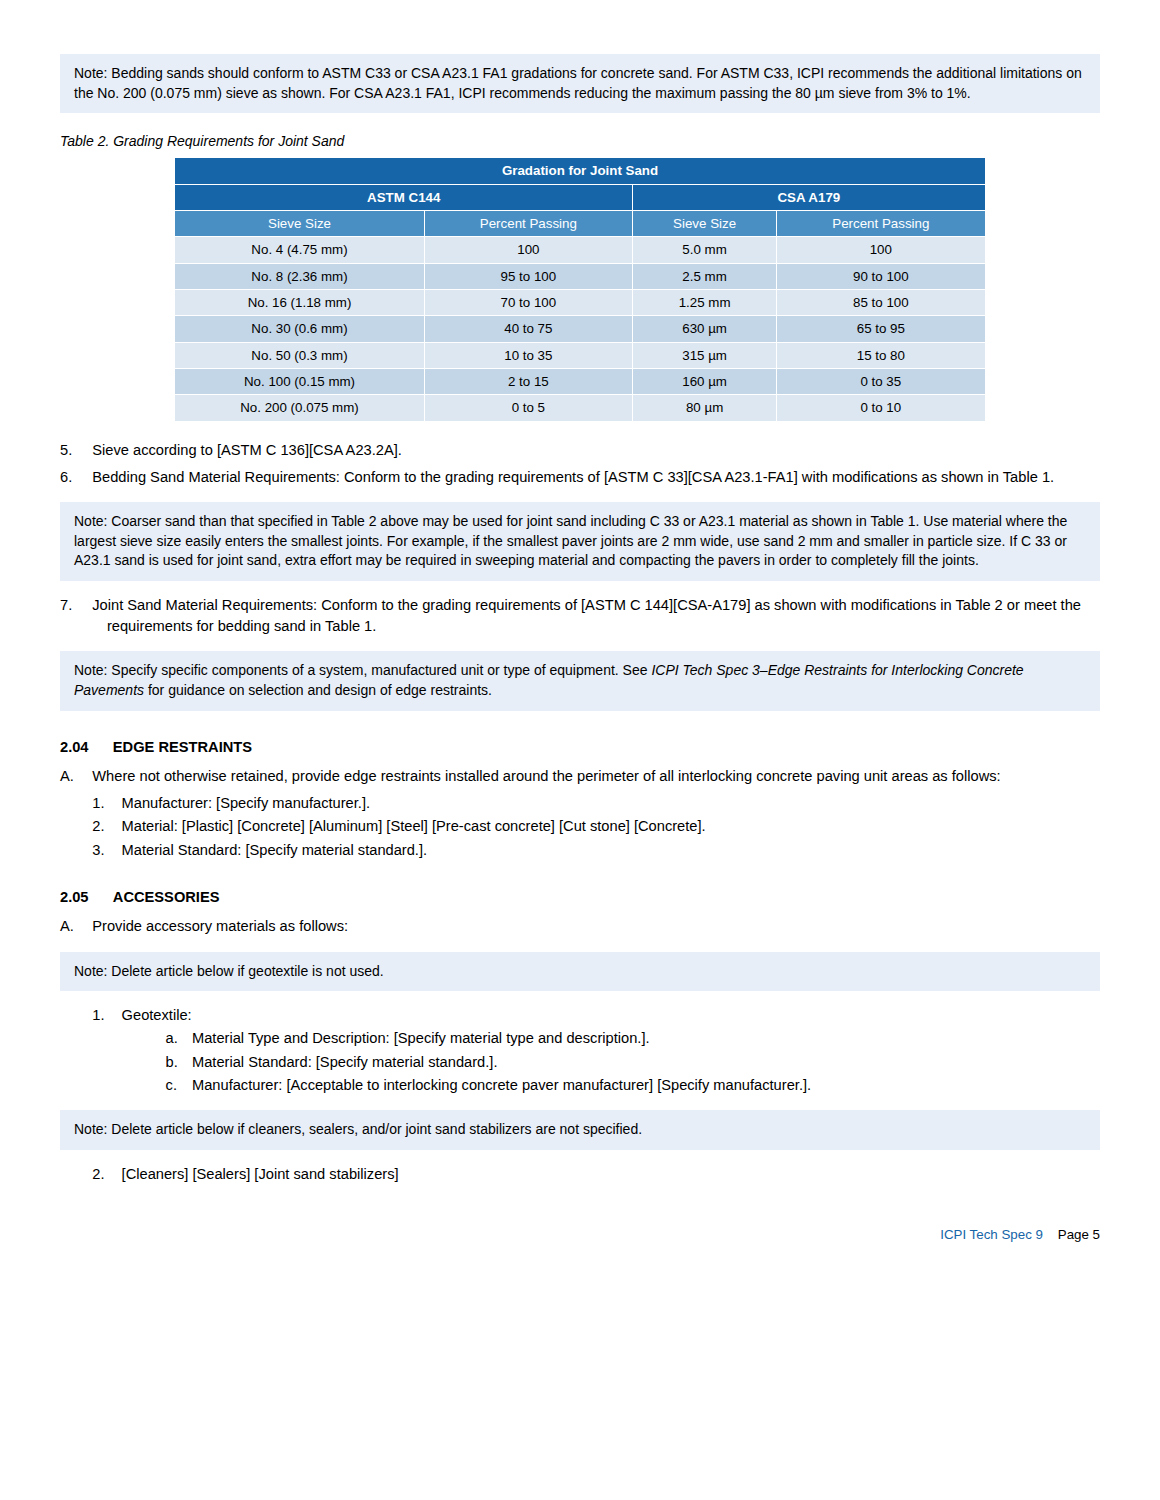Note: Bedding sands should conform to ASTM C33 or CSA A23.1 FA1 gradations for concrete sand. For ASTM C33, ICPI recommends the additional limitations on the No. 200 (0.075 mm) sieve as shown. For CSA A23.1 FA1, ICPI recommends reducing the maximum passing the 80 µm sieve from 3% to 1%.
Table 2. Grading Requirements for Joint Sand
| Gradation for Joint Sand |
| --- |
| ASTM C144 | CSA A179 |
| Sieve Size | Percent Passing | Sieve Size | Percent Passing |
| No. 4 (4.75 mm) | 100 | 5.0 mm | 100 |
| No. 8 (2.36 mm) | 95 to 100 | 2.5 mm | 90 to 100 |
| No. 16 (1.18 mm) | 70 to 100 | 1.25 mm | 85 to 100 |
| No. 30 (0.6 mm) | 40 to 75 | 630 µm | 65 to 95 |
| No. 50 (0.3 mm) | 10 to 35 | 315 µm | 15 to 80 |
| No. 100 (0.15 mm) | 2 to 15 | 160 µm | 0 to 35 |
| No. 200 (0.075 mm) | 0 to 5 | 80 µm | 0 to 10 |
5. Sieve according to [ASTM C 136][CSA A23.2A].
6. Bedding Sand Material Requirements: Conform to the grading requirements of [ASTM C 33][CSA A23.1-FA1] with modifications as shown in Table 1.
Note: Coarser sand than that specified in Table 2 above may be used for joint sand including C 33 or A23.1 material as shown in Table 1. Use material where the largest sieve size easily enters the smallest joints. For example, if the smallest paver joints are 2 mm wide, use sand 2 mm and smaller in particle size. If C 33 or A23.1 sand is used for joint sand, extra effort may be required in sweeping material and compacting the pavers in order to completely fill the joints.
7. Joint Sand Material Requirements: Conform to the grading requirements of [ASTM C 144][CSA-A179] as shown with modifications in Table 2 or meet the requirements for bedding sand in Table 1.
Note: Specify specific components of a system, manufactured unit or type of equipment. See ICPI Tech Spec 3–Edge Restraints for Interlocking Concrete Pavements for guidance on selection and design of edge restraints.
2.04 EDGE RESTRAINTS
A. Where not otherwise retained, provide edge restraints installed around the perimeter of all interlocking concrete paving unit areas as follows:
1. Manufacturer: [Specify manufacturer.].
2. Material: [Plastic] [Concrete] [Aluminum] [Steel] [Pre-cast concrete] [Cut stone] [Concrete].
3. Material Standard: [Specify material standard.].
2.05 ACCESSORIES
A. Provide accessory materials as follows:
Note: Delete article below if geotextile is not used.
1. Geotextile:
a. Material Type and Description: [Specify material type and description.].
b. Material Standard: [Specify material standard.].
c. Manufacturer: [Acceptable to interlocking concrete paver manufacturer] [Specify manufacturer.].
Note: Delete article below if cleaners, sealers, and/or joint sand stabilizers are not specified.
2.[Cleaners] [Sealers] [Joint sand stabilizers]
ICPI Tech Spec 9 Page 5